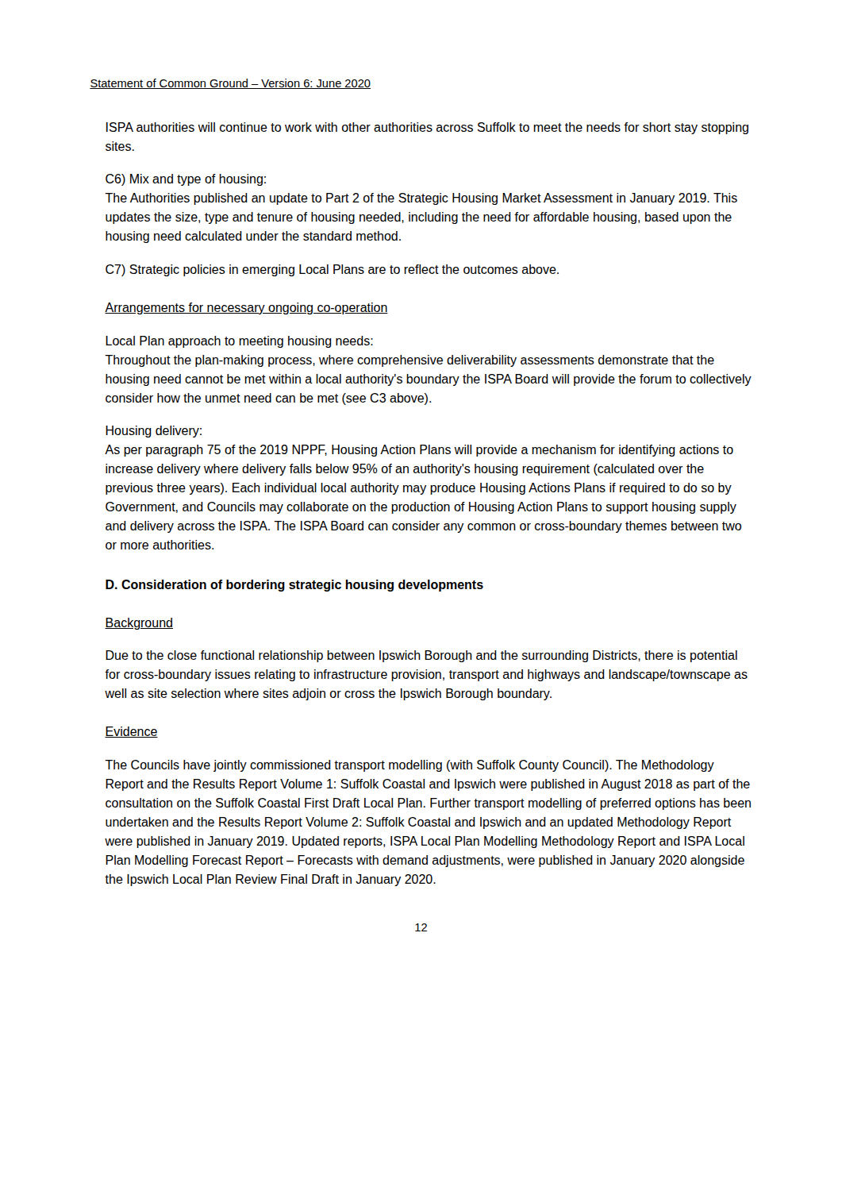Statement of Common Ground – Version 6: June 2020
ISPA authorities will continue to work with other authorities across Suffolk to meet the needs for short stay stopping sites.
C6) Mix and type of housing:
The Authorities published an update to Part 2 of the Strategic Housing Market Assessment in January 2019. This updates the size, type and tenure of housing needed, including the need for affordable housing, based upon the housing need calculated under the standard method.
C7) Strategic policies in emerging Local Plans are to reflect the outcomes above.
Arrangements for necessary ongoing co-operation
Local Plan approach to meeting housing needs:
Throughout the plan-making process, where comprehensive deliverability assessments demonstrate that the housing need cannot be met within a local authority's boundary the ISPA Board will provide the forum to collectively consider how the unmet need can be met (see C3 above).
Housing delivery:
As per paragraph 75 of the 2019 NPPF, Housing Action Plans will provide a mechanism for identifying actions to increase delivery where delivery falls below 95% of an authority's housing requirement (calculated over the previous three years). Each individual local authority may produce Housing Actions Plans if required to do so by Government, and Councils may collaborate on the production of Housing Action Plans to support housing supply and delivery across the ISPA. The ISPA Board can consider any common or cross-boundary themes between two or more authorities.
D. Consideration of bordering strategic housing developments
Background
Due to the close functional relationship between Ipswich Borough and the surrounding Districts, there is potential for cross-boundary issues relating to infrastructure provision, transport and highways and landscape/townscape as well as site selection where sites adjoin or cross the Ipswich Borough boundary.
Evidence
The Councils have jointly commissioned transport modelling (with Suffolk County Council). The Methodology Report and the Results Report Volume 1: Suffolk Coastal and Ipswich were published in August 2018 as part of the consultation on the Suffolk Coastal First Draft Local Plan. Further transport modelling of preferred options has been undertaken and the Results Report Volume 2: Suffolk Coastal and Ipswich and an updated Methodology Report were published in January 2019. Updated reports, ISPA Local Plan Modelling Methodology Report and ISPA Local Plan Modelling Forecast Report – Forecasts with demand adjustments, were published in January 2020 alongside the Ipswich Local Plan Review Final Draft in January 2020.
12